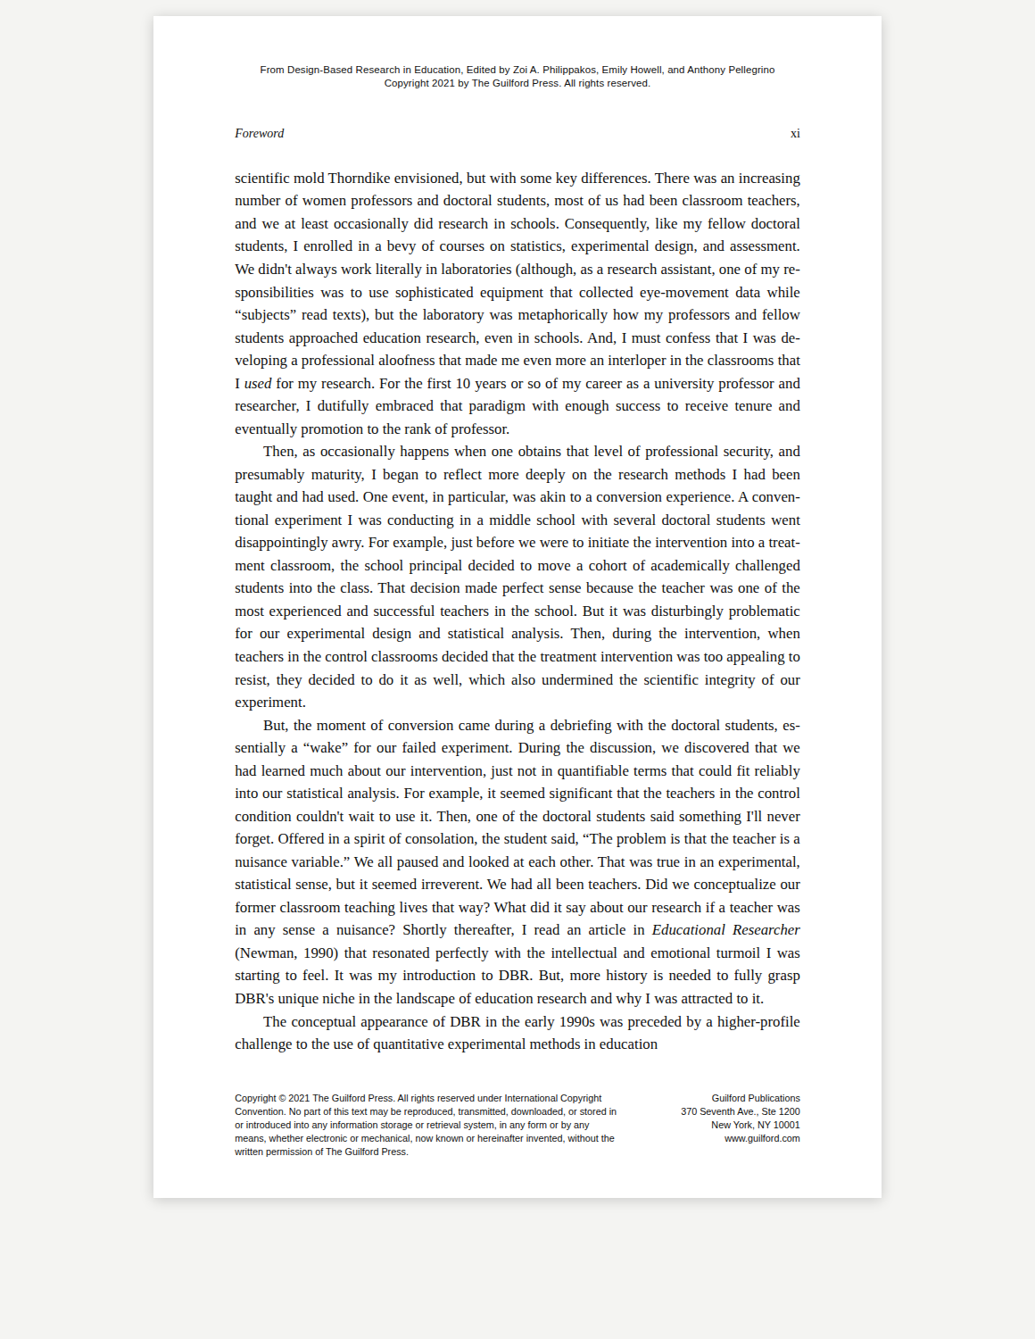From Design-Based Research in Education, Edited by Zoi A. Philippakos, Emily Howell, and Anthony Pellegrino
Copyright 2021 by The Guilford Press. All rights reserved.
Foreword xi
scientific mold Thorndike envisioned, but with some key differences. There was an increasing number of women professors and doctoral students, most of us had been classroom teachers, and we at least occasionally did research in schools. Consequently, like my fellow doctoral students, I enrolled in a bevy of courses on statistics, experimental design, and assessment. We didn't always work literally in laboratories (although, as a research assistant, one of my responsibilities was to use sophisticated equipment that collected eye-movement data while “subjects” read texts), but the laboratory was metaphorically how my professors and fellow students approached education research, even in schools. And, I must confess that I was developing a professional aloofness that made me even more an interloper in the classrooms that I used for my research. For the first 10 years or so of my career as a university professor and researcher, I dutifully embraced that paradigm with enough success to receive tenure and eventually promotion to the rank of professor.
Then, as occasionally happens when one obtains that level of professional security, and presumably maturity, I began to reflect more deeply on the research methods I had been taught and had used. One event, in particular, was akin to a conversion experience. A conventional experiment I was conducting in a middle school with several doctoral students went disappointingly awry. For example, just before we were to initiate the intervention into a treatment classroom, the school principal decided to move a cohort of academically challenged students into the class. That decision made perfect sense because the teacher was one of the most experienced and successful teachers in the school. But it was disturbingly problematic for our experimental design and statistical analysis. Then, during the intervention, when teachers in the control classrooms decided that the treatment intervention was too appealing to resist, they decided to do it as well, which also undermined the scientific integrity of our experiment.
But, the moment of conversion came during a debriefing with the doctoral students, essentially a “wake” for our failed experiment. During the discussion, we discovered that we had learned much about our intervention, just not in quantifiable terms that could fit reliably into our statistical analysis. For example, it seemed significant that the teachers in the control condition couldn't wait to use it. Then, one of the doctoral students said something I'll never forget. Offered in a spirit of consolation, the student said, “The problem is that the teacher is a nuisance variable.” We all paused and looked at each other. That was true in an experimental, statistical sense, but it seemed irreverent. We had all been teachers. Did we conceptualize our former classroom teaching lives that way? What did it say about our research if a teacher was in any sense a nuisance? Shortly thereafter, I read an article in Educational Researcher (Newman, 1990) that resonated perfectly with the intellectual and emotional turmoil I was starting to feel. It was my introduction to DBR. But, more history is needed to fully grasp DBR's unique niche in the landscape of education research and why I was attracted to it.
The conceptual appearance of DBR in the early 1990s was preceded by a higher-profile challenge to the use of quantitative experimental methods in education
Copyright © 2021 The Guilford Press. All rights reserved under International Copyright Convention. No part of this text may be reproduced, transmitted, downloaded, or stored in or introduced into any information storage or retrieval system, in any form or by any means, whether electronic or mechanical, now known or hereinafter invented, without the written permission of The Guilford Press.
Guilford Publications
370 Seventh Ave., Ste 1200
New York, NY 10001
www.guilford.com